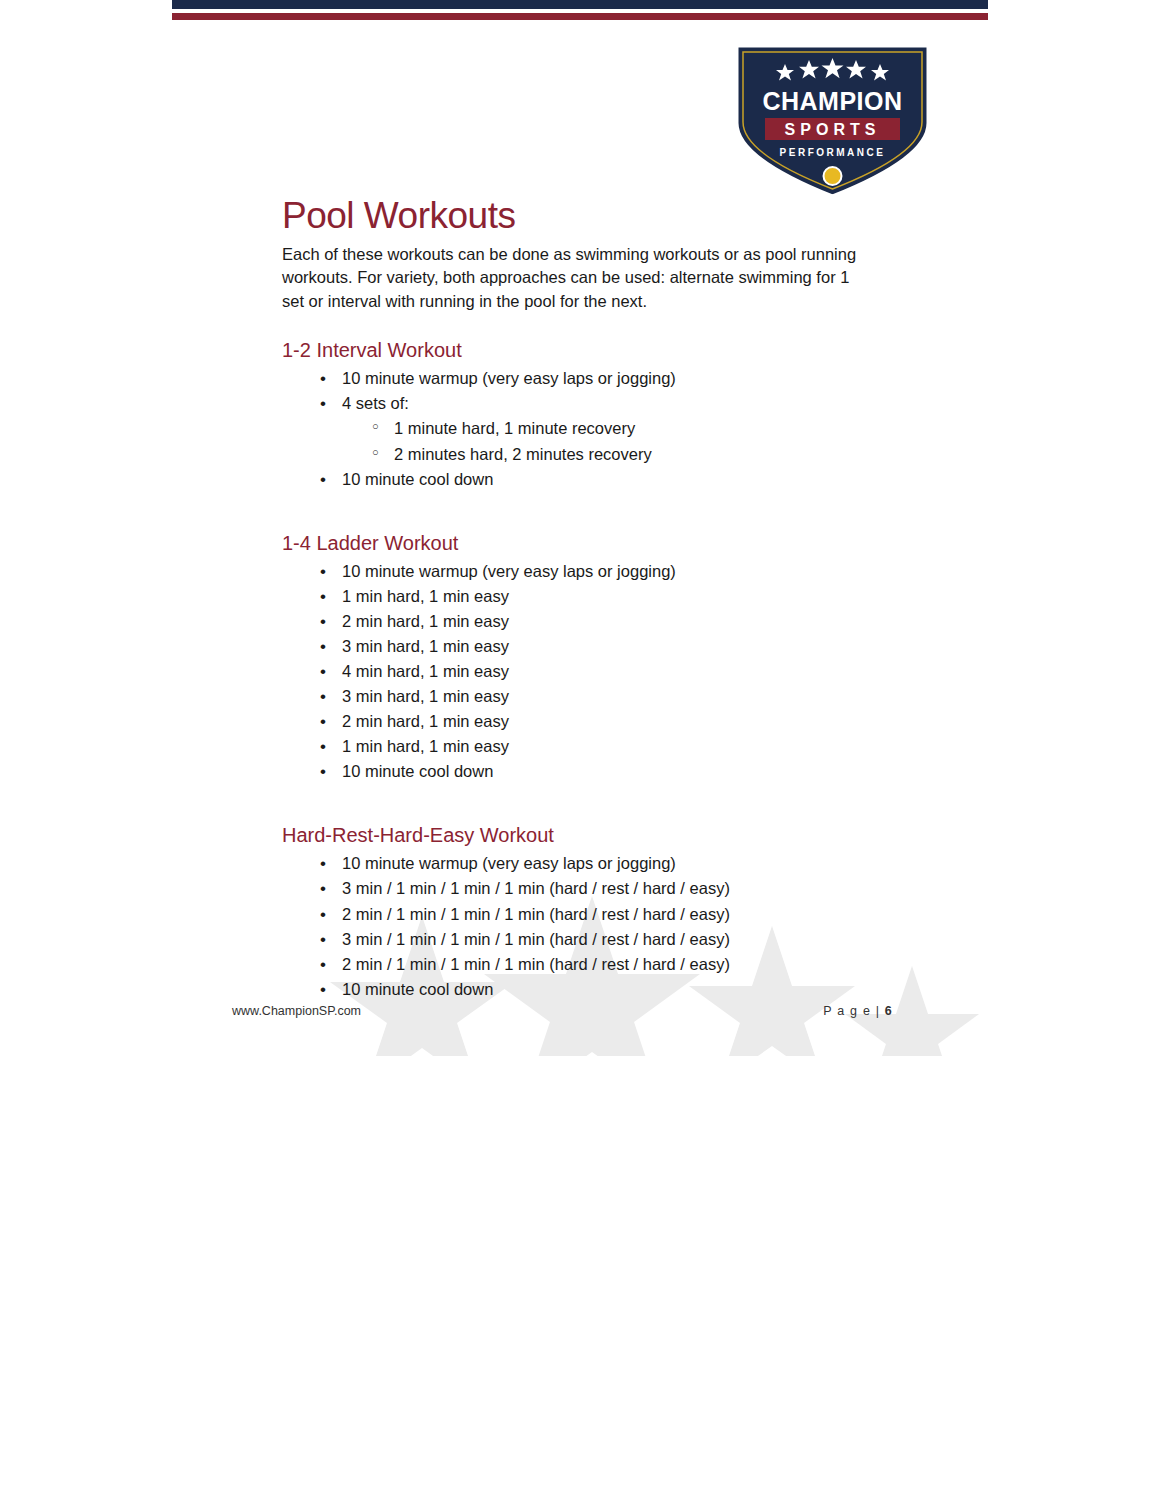CHAMPION SPORTS PERFORMANCE
Pool Workouts
Each of these workouts can be done as swimming workouts or as pool running workouts. For variety, both approaches can be used: alternate swimming for 1 set or interval with running in the pool for the next.
1-2 Interval Workout
10 minute warmup (very easy laps or jogging)
4 sets of:
1 minute hard, 1 minute recovery
2 minutes hard, 2 minutes recovery
10 minute cool down
1-4 Ladder Workout
10 minute warmup (very easy laps or jogging)
1 min hard, 1 min easy
2 min hard, 1 min easy
3 min hard, 1 min easy
4 min hard, 1 min easy
3 min hard, 1 min easy
2 min hard, 1 min easy
1 min hard, 1 min easy
10 minute cool down
Hard-Rest-Hard-Easy Workout
10 minute warmup (very easy laps or jogging)
3 min / 1 min / 1 min / 1 min (hard / rest / hard / easy)
2 min / 1 min / 1 min / 1 min (hard / rest / hard / easy)
3 min / 1 min / 1 min / 1 min (hard / rest / hard / easy)
2 min / 1 min / 1 min / 1 min (hard / rest / hard / easy)
10 minute cool down
www.ChampionSP.com P a g e | 6